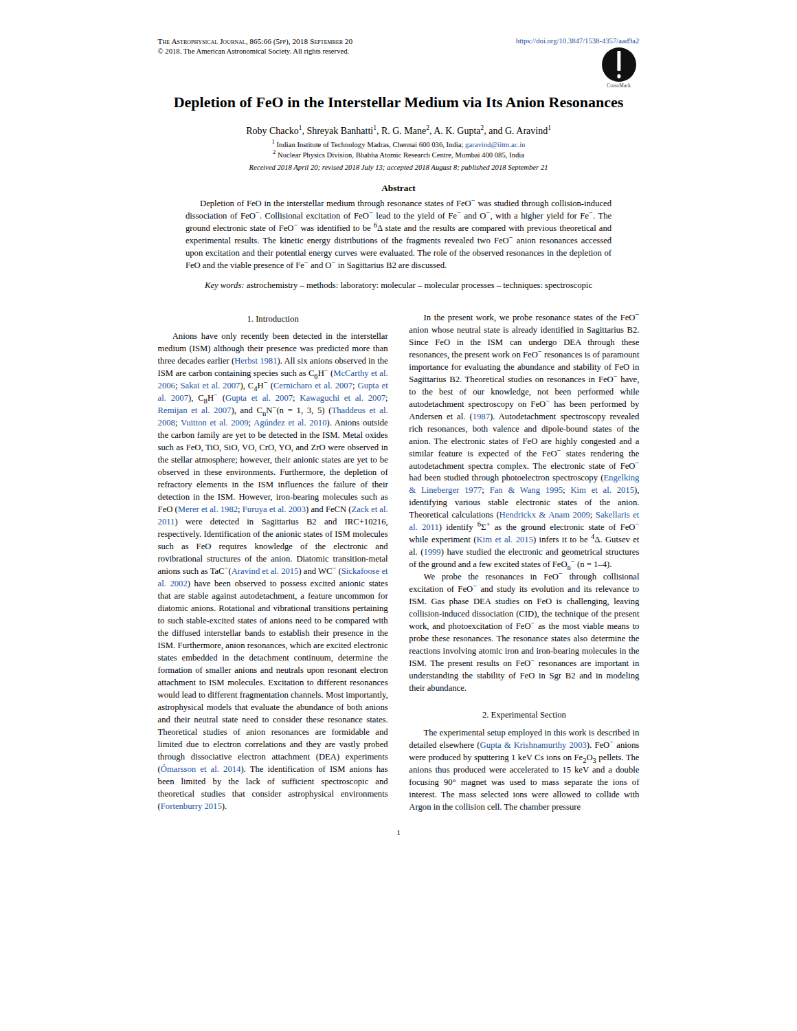The Astrophysical Journal, 865:66 (5pp), 2018 September 20
© 2018. The American Astronomical Society. All rights reserved.
https://doi.org/10.3847/1538-4357/aad9a2
CrossMark
Depletion of FeO in the Interstellar Medium via Its Anion Resonances
Roby Chacko1, Shreyak Banhatti1, R. G. Mane2, A. K. Gupta2, and G. Aravind1
1 Indian Institute of Technology Madras, Chennai 600 036, India; garavind@iitm.ac.in
2 Nuclear Physics Division, Bhabha Atomic Research Centre, Mumbai 400 085, India
Received 2018 April 20; revised 2018 July 13; accepted 2018 August 8; published 2018 September 21
Abstract
Depletion of FeO in the interstellar medium through resonance states of FeO− was studied through collision-induced dissociation of FeO−. Collisional excitation of FeO− lead to the yield of Fe− and O−, with a higher yield for Fe−. The ground electronic state of FeO− was identified to be 6Δ state and the results are compared with previous theoretical and experimental results. The kinetic energy distributions of the fragments revealed two FeO− anion resonances accessed upon excitation and their potential energy curves were evaluated. The role of the observed resonances in the depletion of FeO and the viable presence of Fe− and O− in Sagittarius B2 are discussed.
Key words: astrochemistry – methods: laboratory: molecular – molecular processes – techniques: spectroscopic
1. Introduction
Anions have only recently been detected in the interstellar medium (ISM) although their presence was predicted more than three decades earlier (Herbst 1981). All six anions observed in the ISM are carbon containing species such as C6H− (McCarthy et al. 2006; Sakai et al. 2007), C4H− (Cernicharo et al. 2007; Gupta et al. 2007), C8H− (Gupta et al. 2007; Kawaguchi et al. 2007; Remijan et al. 2007), and CnN−(n = 1, 3, 5) (Thaddeus et al. 2008; Vuitton et al. 2009; Agúndez et al. 2010). Anions outside the carbon family are yet to be detected in the ISM. Metal oxides such as FeO, TiO, SiO, VO, CrO, YO, and ZrO were observed in the stellar atmosphere; however, their anionic states are yet to be observed in these environments. Furthermore, the depletion of refractory elements in the ISM influences the failure of their detection in the ISM. However, iron-bearing molecules such as FeO (Merer et al. 1982; Furuya et al. 2003) and FeCN (Zack et al. 2011) were detected in Sagittarius B2 and IRC+10216, respectively. Identification of the anionic states of ISM molecules such as FeO requires knowledge of the electronic and rovibrational structures of the anion. Diatomic transition-metal anions such as TaC−(Aravind et al. 2015) and WC− (Sickafoose et al. 2002) have been observed to possess excited anionic states that are stable against autodetachment, a feature uncommon for diatomic anions. Rotational and vibrational transitions pertaining to such stable-excited states of anions need to be compared with the diffused interstellar bands to establish their presence in the ISM. Furthermore, anion resonances, which are excited electronic states embedded in the detachment continuum, determine the formation of smaller anions and neutrals upon resonant electron attachment to ISM molecules. Excitation to different resonances would lead to different fragmentation channels. Most importantly, astrophysical models that evaluate the abundance of both anions and their neutral state need to consider these resonance states. Theoretical studies of anion resonances are formidable and limited due to electron correlations and they are vastly probed through dissociative electron attachment (DEA) experiments (Ómarsson et al. 2014). The identification of ISM anions has been limited by the lack of sufficient spectroscopic and theoretical studies that consider astrophysical environments (Fortenburry 2015).
In the present work, we probe resonance states of the FeO− anion whose neutral state is already identified in Sagittarius B2. Since FeO in the ISM can undergo DEA through these resonances, the present work on FeO− resonances is of paramount importance for evaluating the abundance and stability of FeO in Sagittarius B2. Theoretical studies on resonances in FeO− have, to the best of our knowledge, not been performed while autodetachment spectroscopy on FeO− has been performed by Andersen et al. (1987). Autodetachment spectroscopy revealed rich resonances, both valence and dipole-bound states of the anion. The electronic states of FeO are highly congested and a similar feature is expected of the FeO− states rendering the autodetachment spectra complex. The electronic state of FeO− had been studied through photoelectron spectroscopy (Engelking & Lineberger 1977; Fan & Wang 1995; Kim et al. 2015), identifying various stable electronic states of the anion. Theoretical calculations (Hendrickx & Anam 2009; Sakellaris et al. 2011) identify 6Σ+ as the ground electronic state of FeO− while experiment (Kim et al. 2015) infers it to be 4Δ. Gutsev et al. (1999) have studied the electronic and geometrical structures of the ground and a few excited states of FeOn− (n = 1–4).
We probe the resonances in FeO− through collisional excitation of FeO− and study its evolution and its relevance to ISM. Gas phase DEA studies on FeO is challenging, leaving collision-induced dissociation (CID), the technique of the present work, and photoexcitation of FeO− as the most viable means to probe these resonances. The resonance states also determine the reactions involving atomic iron and iron-bearing molecules in the ISM. The present results on FeO− resonances are important in understanding the stability of FeO in Sgr B2 and in modeling their abundance.
2. Experimental Section
The experimental setup employed in this work is described in detailed elsewhere (Gupta & Krishnamurthy 2003). FeO− anions were produced by sputtering 1 keV Cs ions on Fe2O3 pellets. The anions thus produced were accelerated to 15 keV and a double focusing 90° magnet was used to mass separate the ions of interest. The mass selected ions were allowed to collide with Argon in the collision cell. The chamber pressure
1